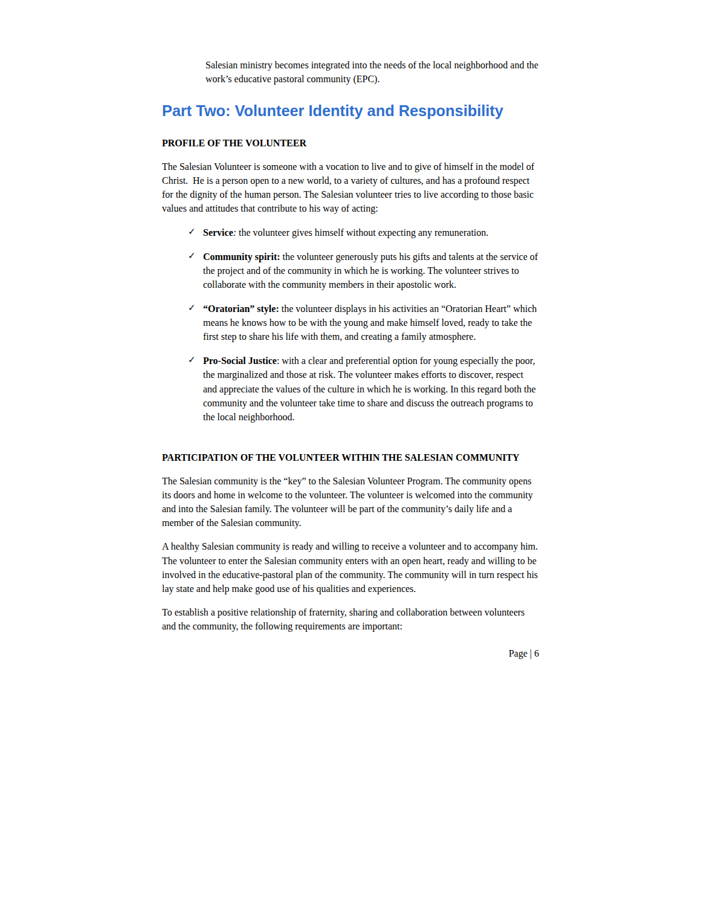Salesian ministry becomes integrated into the needs of the local neighborhood and the work’s educative pastoral community (EPC).
Part Two: Volunteer Identity and Responsibility
PROFILE OF THE VOLUNTEER
The Salesian Volunteer is someone with a vocation to live and to give of himself in the model of Christ. He is a person open to a new world, to a variety of cultures, and has a profound respect for the dignity of the human person. The Salesian volunteer tries to live according to those basic values and attitudes that contribute to his way of acting:
Service: the volunteer gives himself without expecting any remuneration.
Community spirit: the volunteer generously puts his gifts and talents at the service of the project and of the community in which he is working. The volunteer strives to collaborate with the community members in their apostolic work.
“Oratorian” style: the volunteer displays in his activities an “Oratorian Heart” which means he knows how to be with the young and make himself loved, ready to take the first step to share his life with them, and creating a family atmosphere.
Pro-Social Justice: with a clear and preferential option for young especially the poor, the marginalized and those at risk. The volunteer makes efforts to discover, respect and appreciate the values of the culture in which he is working. In this regard both the community and the volunteer take time to share and discuss the outreach programs to the local neighborhood.
PARTICIPATION OF THE VOLUNTEER WITHIN THE SALESIAN COMMUNITY
The Salesian community is the “key” to the Salesian Volunteer Program. The community opens its doors and home in welcome to the volunteer. The volunteer is welcomed into the community and into the Salesian family. The volunteer will be part of the community’s daily life and a member of the Salesian community.
A healthy Salesian community is ready and willing to receive a volunteer and to accompany him. The volunteer to enter the Salesian community enters with an open heart, ready and willing to be involved in the educative-pastoral plan of the community. The community will in turn respect his lay state and help make good use of his qualities and experiences.
To establish a positive relationship of fraternity, sharing and collaboration between volunteers and the community, the following requirements are important:
Page | 6